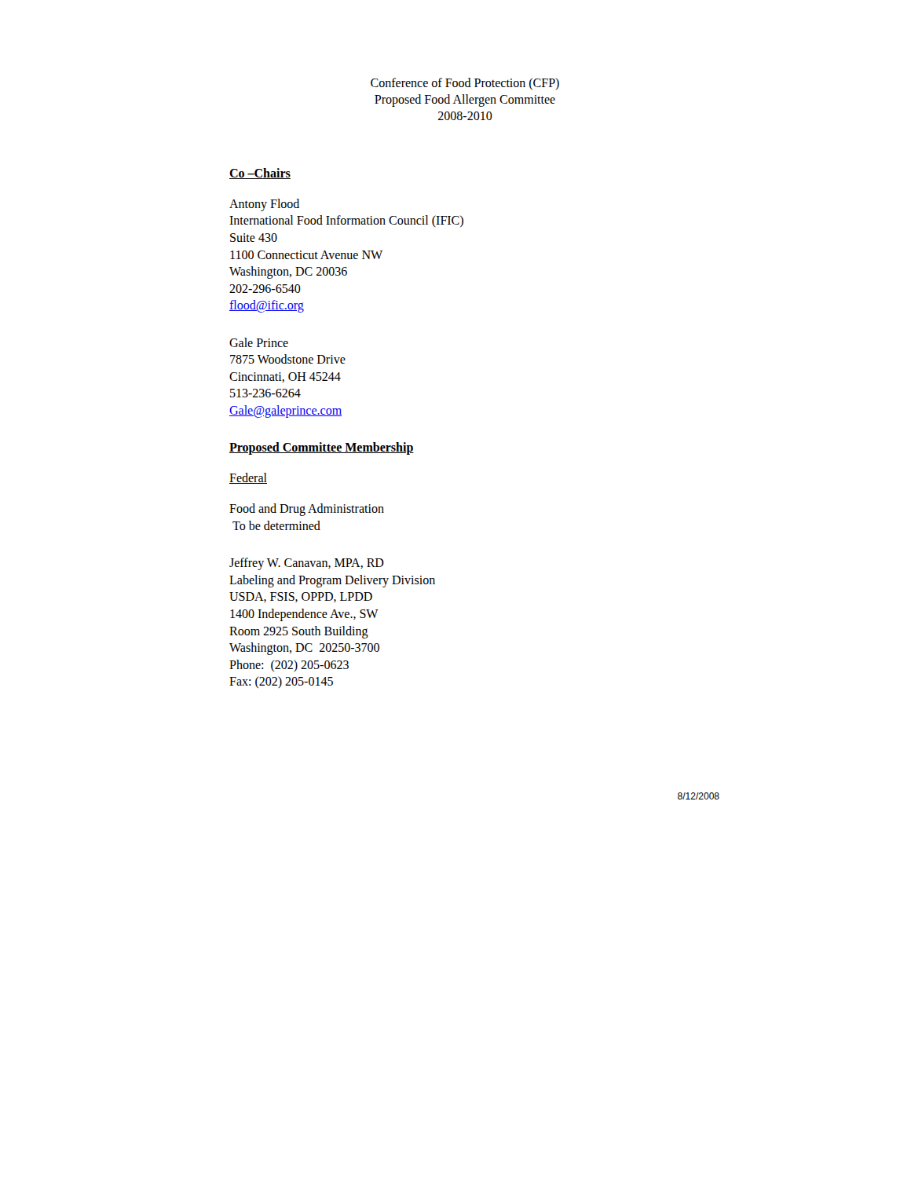Conference of Food Protection (CFP)
Proposed Food Allergen Committee
2008-2010
Co –Chairs
Antony Flood
International Food Information Council (IFIC)
Suite 430
1100 Connecticut Avenue NW
Washington, DC 20036
202-296-6540
flood@ific.org
Gale Prince
7875 Woodstone Drive
Cincinnati, OH 45244
513-236-6264
Gale@galeprince.com
Proposed Committee Membership
Federal
Food and Drug Administration
To be determined
Jeffrey W. Canavan, MPA, RD
Labeling and Program Delivery Division
USDA, FSIS, OPPD, LPDD
1400 Independence Ave., SW
Room 2925 South Building
Washington, DC 20250-3700
Phone: (202) 205-0623
Fax: (202) 205-0145
8/12/2008